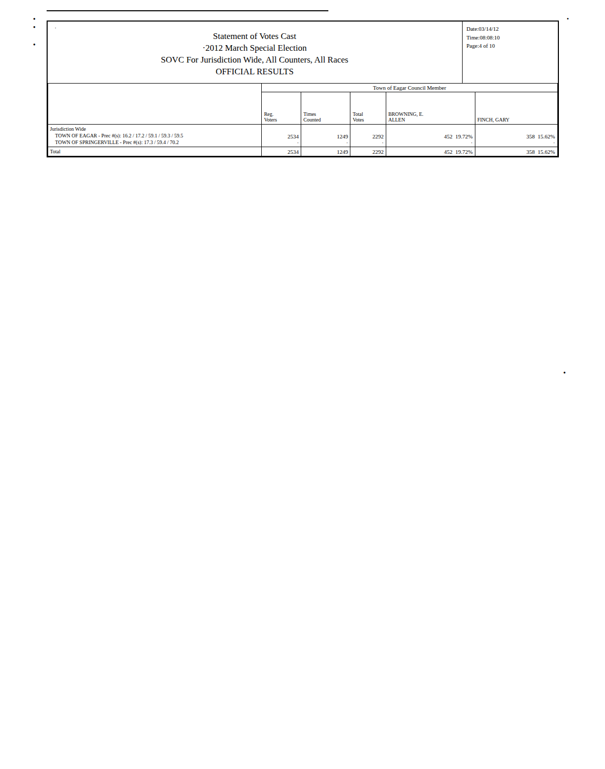•
•
•
•
·
Statement of Votes Cast
·2012 March Special Election
SOVC For Jurisdiction Wide, All Counters, All Races
OFFICIAL RESULTS
Date:03/14/12
Time:08:08:10
Page:4 of 10
| | Town of Eagar Council Member |
| Reg. Voters | Times Counted | Total Votes | BROWNING, E. ALLEN | FINCH, GARY |
| Jurisdiction Wide TOWN OF EAGAR - Prec #(s): 16.2 / 17.2 / 59.1 / 59.3 / 59.5 TOWN OF SPRINGERVILLE - Prec #(s): 17.3 / 59.4 / 70.2 | 2534 · | 1249 · | 2292 · | 452 19.72% · | 358 15.62% · |
| Total | 2534 | 1249 | 2292 | 452 19.72% | 358 15.62% |
•